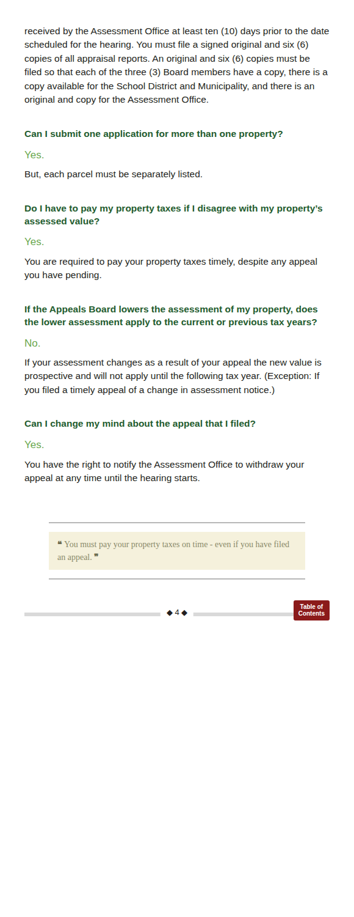received by the Assessment Office at least ten (10) days prior to the date scheduled for the hearing. You must file a signed original and six (6) copies of all appraisal reports. An original and six (6) copies must be filed so that each of the three (3) Board members have a copy, there is a copy available for the School District and Municipality, and there is an original and copy for the Assessment Office.
Can I submit one application for more than one property?
Yes.
But, each parcel must be separately listed.
Do I have to pay my property taxes if I disagree with my property’s assessed value?
Yes.
You are required to pay your property taxes timely, despite any appeal you have pending.
If the Appeals Board lowers the assessment of my property, does the lower assessment apply to the current or previous tax years?
No.
If your assessment changes as a result of your appeal the new value is prospective and will not apply until the following tax year. (Exception: If you filed a timely appeal of a change in assessment notice.)
Can I change my mind about the appeal that I filed?
Yes.
You have the right to notify the Assessment Office to withdraw your appeal at any time until the hearing starts.
❝ You must pay your property taxes on time - even if you have filed an appeal. ❞
◆ 4 ◆
Table of
Contents